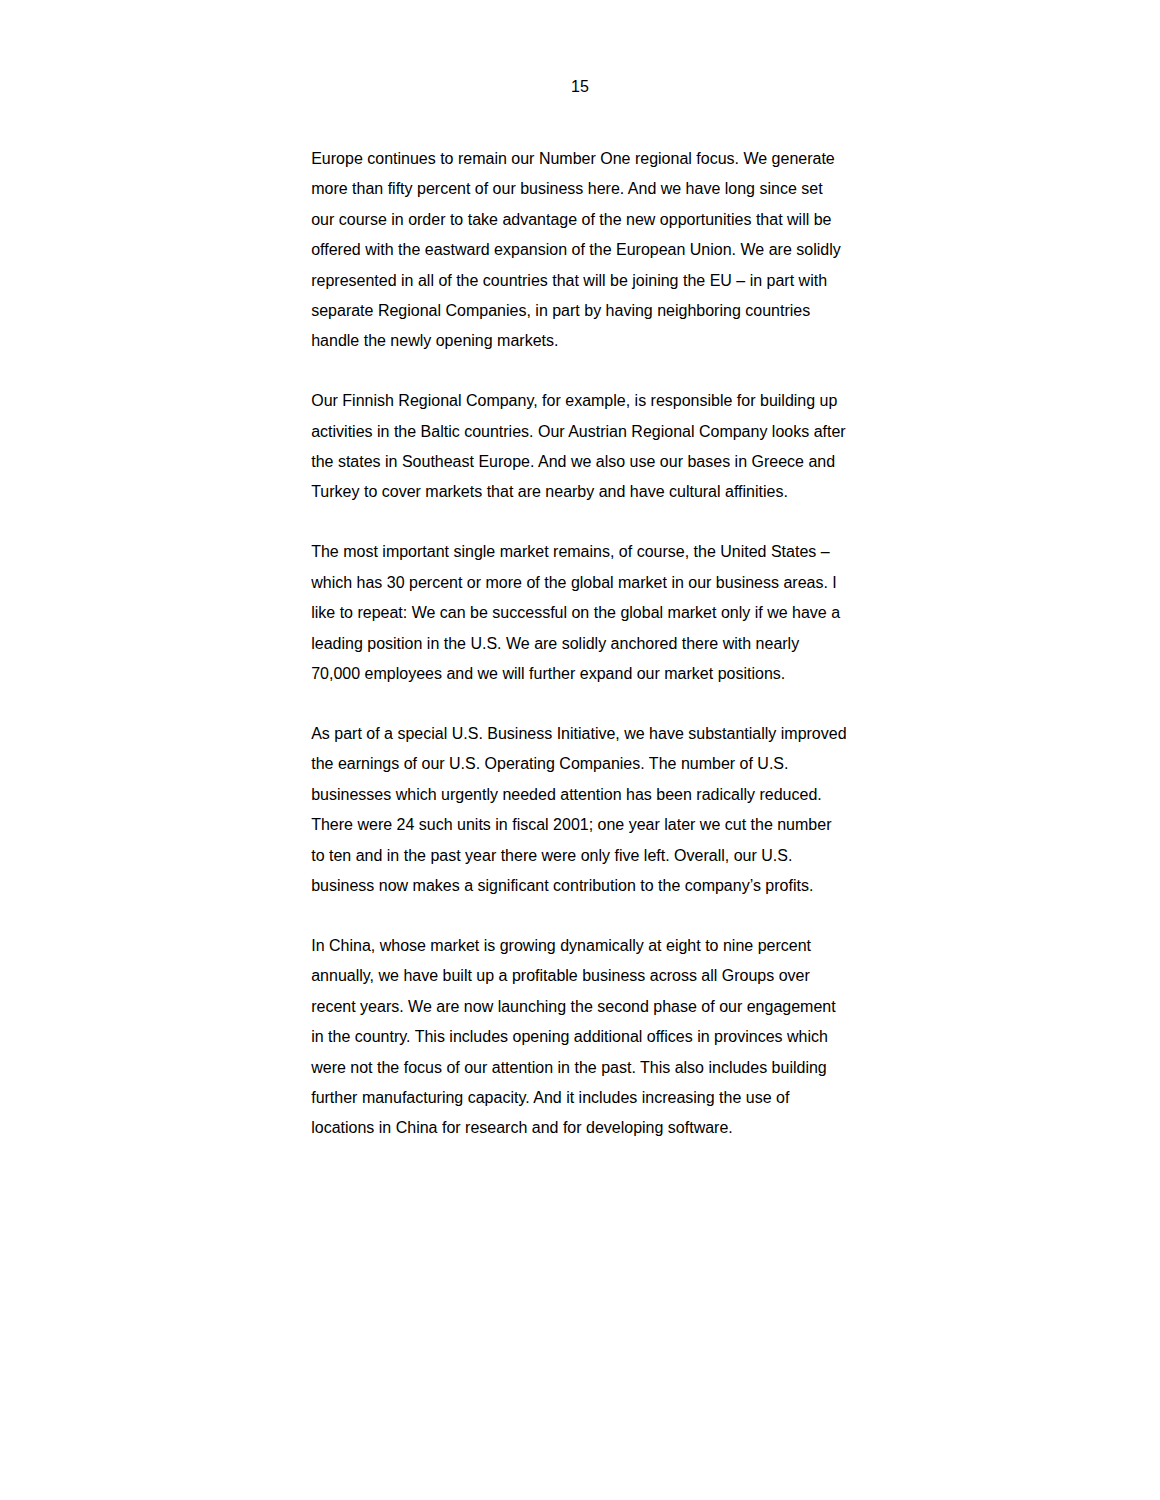15
Europe continues to remain our Number One regional focus. We generate more than fifty percent of our business here. And we have long since set our course in order to take advantage of the new opportunities that will be offered with the eastward expansion of the European Union. We are solidly represented in all of the countries that will be joining the EU – in part with separate Regional Companies, in part by having neighboring countries handle the newly opening markets.
Our Finnish Regional Company, for example, is responsible for building up activities in the Baltic countries. Our Austrian Regional Company looks after the states in Southeast Europe. And we also use our bases in Greece and Turkey to cover markets that are nearby and have cultural affinities.
The most important single market remains, of course, the United States – which has 30 percent or more of the global market in our business areas. I like to repeat: We can be successful on the global market only if we have a leading position in the U.S. We are solidly anchored there with nearly 70,000 employees and we will further expand our market positions.
As part of a special U.S. Business Initiative, we have substantially improved the earnings of our U.S. Operating Companies. The number of U.S. businesses which urgently needed attention has been radically reduced. There were 24 such units in fiscal 2001; one year later we cut the number to ten and in the past year there were only five left. Overall, our U.S. business now makes a significant contribution to the company’s profits.
In China, whose market is growing dynamically at eight to nine percent annually, we have built up a profitable business across all Groups over recent years. We are now launching the second phase of our engagement in the country. This includes opening additional offices in provinces which were not the focus of our attention in the past. This also includes building further manufacturing capacity. And it includes increasing the use of locations in China for research and for developing software.